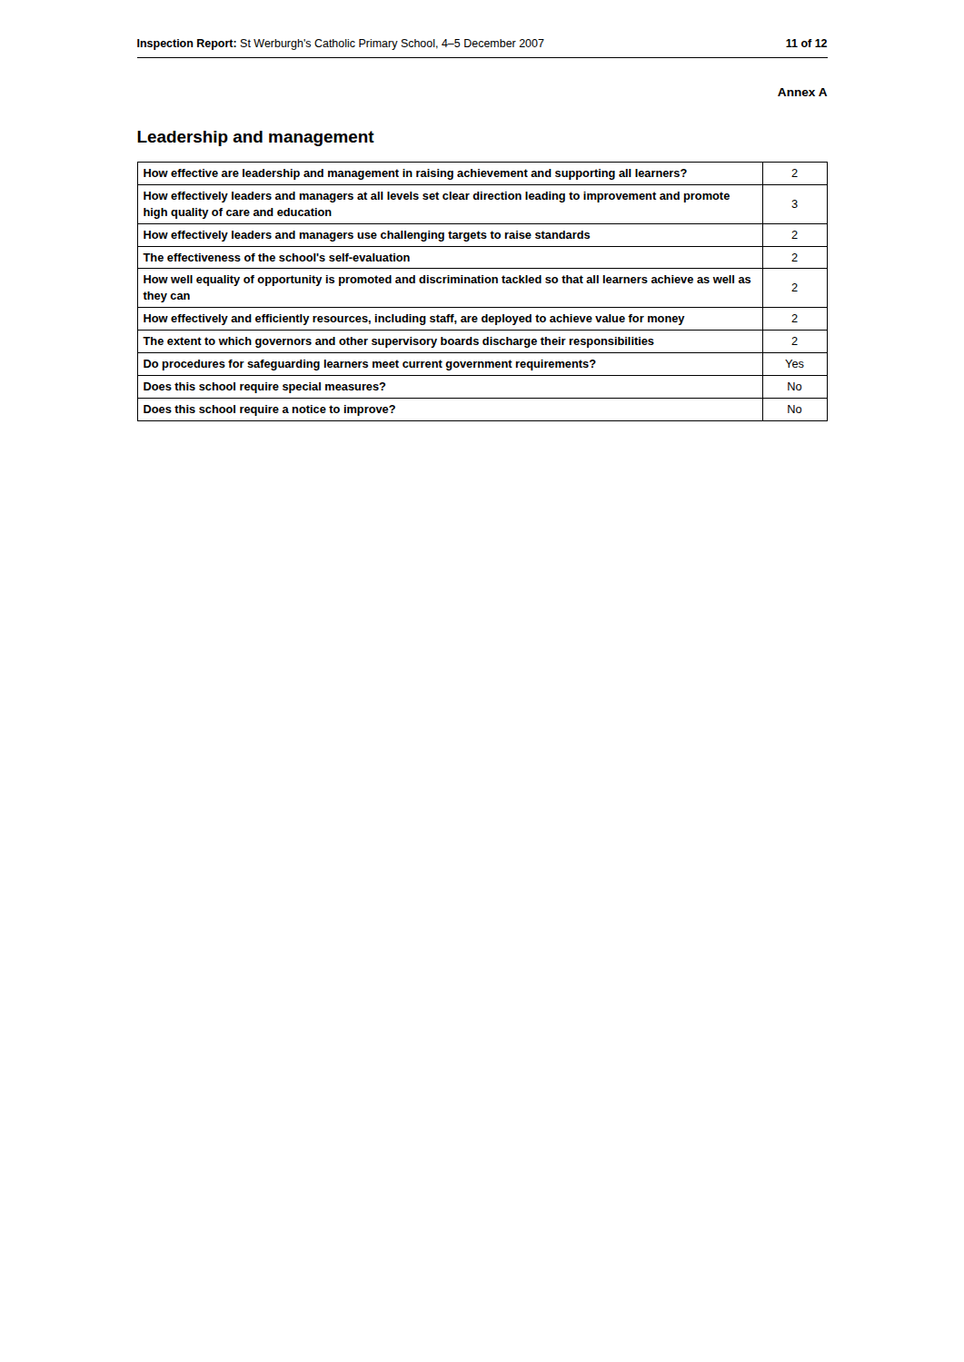Inspection Report: St Werburgh's Catholic Primary School, 4–5 December 2007
11 of 12
Annex A
Leadership and management
| How effective are leadership and management in raising achievement and supporting all learners? | 2 |
| How effectively leaders and managers at all levels set clear direction leading to improvement and promote high quality of care and education | 3 |
| How effectively leaders and managers use challenging targets to raise standards | 2 |
| The effectiveness of the school's self-evaluation | 2 |
| How well equality of opportunity is promoted and discrimination tackled so that all learners achieve as well as they can | 2 |
| How effectively and efficiently resources, including staff, are deployed to achieve value for money | 2 |
| The extent to which governors and other supervisory boards discharge their responsibilities | 2 |
| Do procedures for safeguarding learners meet current government requirements? | Yes |
| Does this school require special measures? | No |
| Does this school require a notice to improve? | No |